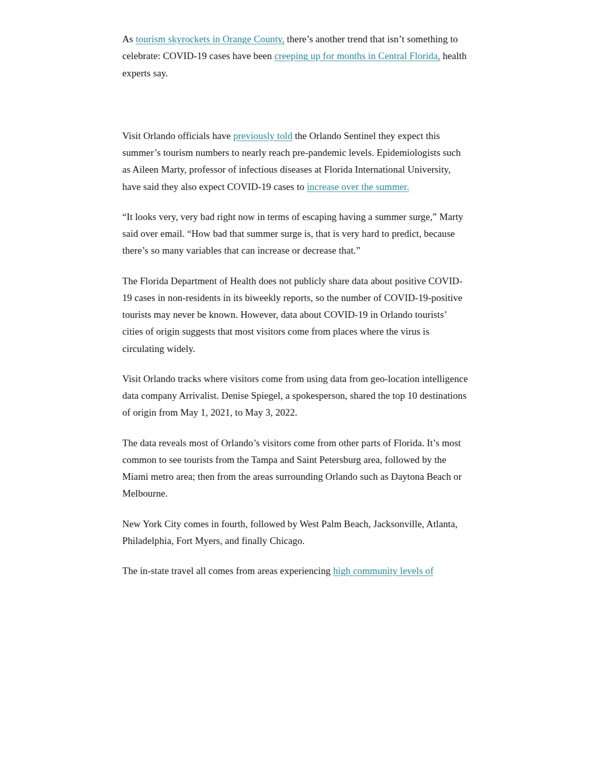As tourism skyrockets in Orange County, there’s another trend that isn’t something to celebrate: COVID-19 cases have been creeping up for months in Central Florida, health experts say.
Visit Orlando officials have previously told the Orlando Sentinel they expect this summer’s tourism numbers to nearly reach pre-pandemic levels. Epidemiologists such as Aileen Marty, professor of infectious diseases at Florida International University, have said they also expect COVID-19 cases to increase over the summer.
“It looks very, very bad right now in terms of escaping having a summer surge,” Marty said over email. “How bad that summer surge is, that is very hard to predict, because there’s so many variables that can increase or decrease that.”
The Florida Department of Health does not publicly share data about positive COVID-19 cases in non-residents in its biweekly reports, so the number of COVID-19-positive tourists may never be known. However, data about COVID-19 in Orlando tourists’ cities of origin suggests that most visitors come from places where the virus is circulating widely.
Visit Orlando tracks where visitors come from using data from geo-location intelligence data company Arrivalist. Denise Spiegel, a spokesperson, shared the top 10 destinations of origin from May 1, 2021, to May 3, 2022.
The data reveals most of Orlando’s visitors come from other parts of Florida. It’s most common to see tourists from the Tampa and Saint Petersburg area, followed by the Miami metro area; then from the areas surrounding Orlando such as Daytona Beach or Melbourne.
New York City comes in fourth, followed by West Palm Beach, Jacksonville, Atlanta, Philadelphia, Fort Myers, and finally Chicago.
The in-state travel all comes from areas experiencing high community levels of